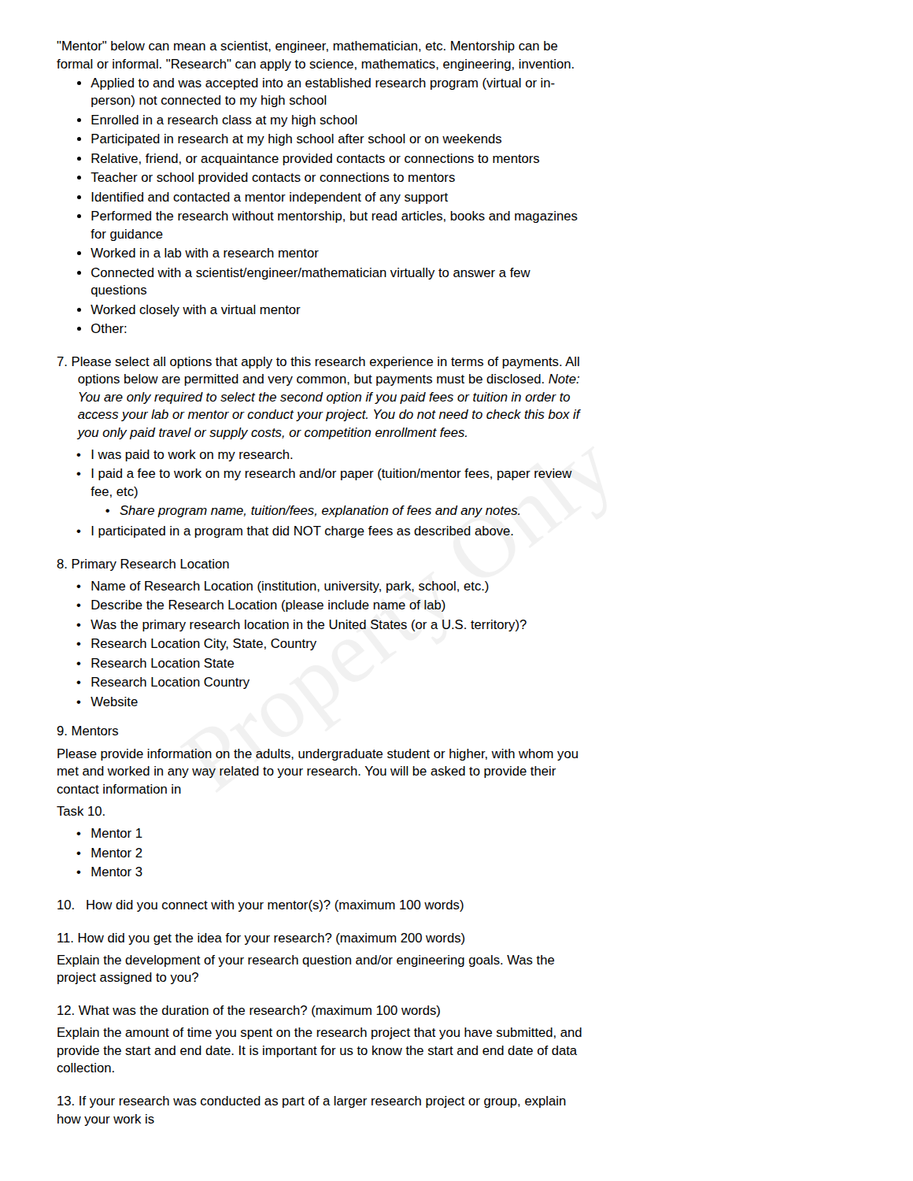Property Only
"Mentor" below can mean a scientist, engineer, mathematician, etc. Mentorship can be formal or informal. "Research" can apply to science, mathematics, engineering, invention.
Applied to and was accepted into an established research program (virtual or in-person) not connected to my high school
Enrolled in a research class at my high school
Participated in research at my high school after school or on weekends
Relative, friend, or acquaintance provided contacts or connections to mentors
Teacher or school provided contacts or connections to mentors
Identified and contacted a mentor independent of any support
Performed the research without mentorship, but read articles, books and magazines for guidance
Worked in a lab with a research mentor
Connected with a scientist/engineer/mathematician virtually to answer a few questions
Worked closely with a virtual mentor
Other:
7. Please select all options that apply to this research experience in terms of payments. All options below are permitted and very common, but payments must be disclosed. Note: You are only required to select the second option if you paid fees or tuition in order to access your lab or mentor or conduct your project. You do not need to check this box if you only paid travel or supply costs, or competition enrollment fees.
I was paid to work on my research.
I paid a fee to work on my research and/or paper (tuition/mentor fees, paper review fee, etc)
Share program name, tuition/fees, explanation of fees and any notes.
I participated in a program that did NOT charge fees as described above.
8. Primary Research Location
Name of Research Location (institution, university, park, school, etc.)
Describe the Research Location (please include name of lab)
Was the primary research location in the United States (or a U.S. territory)?
Research Location City, State, Country
Research Location State
Research Location Country
Website
9. Mentors
Please provide information on the adults, undergraduate student or higher, with whom you met and worked in any way related to your research. You will be asked to provide their contact information in
Task 10.
Mentor 1
Mentor 2
Mentor 3
10. How did you connect with your mentor(s)? (maximum 100 words)
11. How did you get the idea for your research? (maximum 200 words)
Explain the development of your research question and/or engineering goals. Was the project assigned to you?
12. What was the duration of the research? (maximum 100 words)
Explain the amount of time you spent on the research project that you have submitted, and provide the start and end date. It is important for us to know the start and end date of data collection.
13. If your research was conducted as part of a larger research project or group, explain how your work is